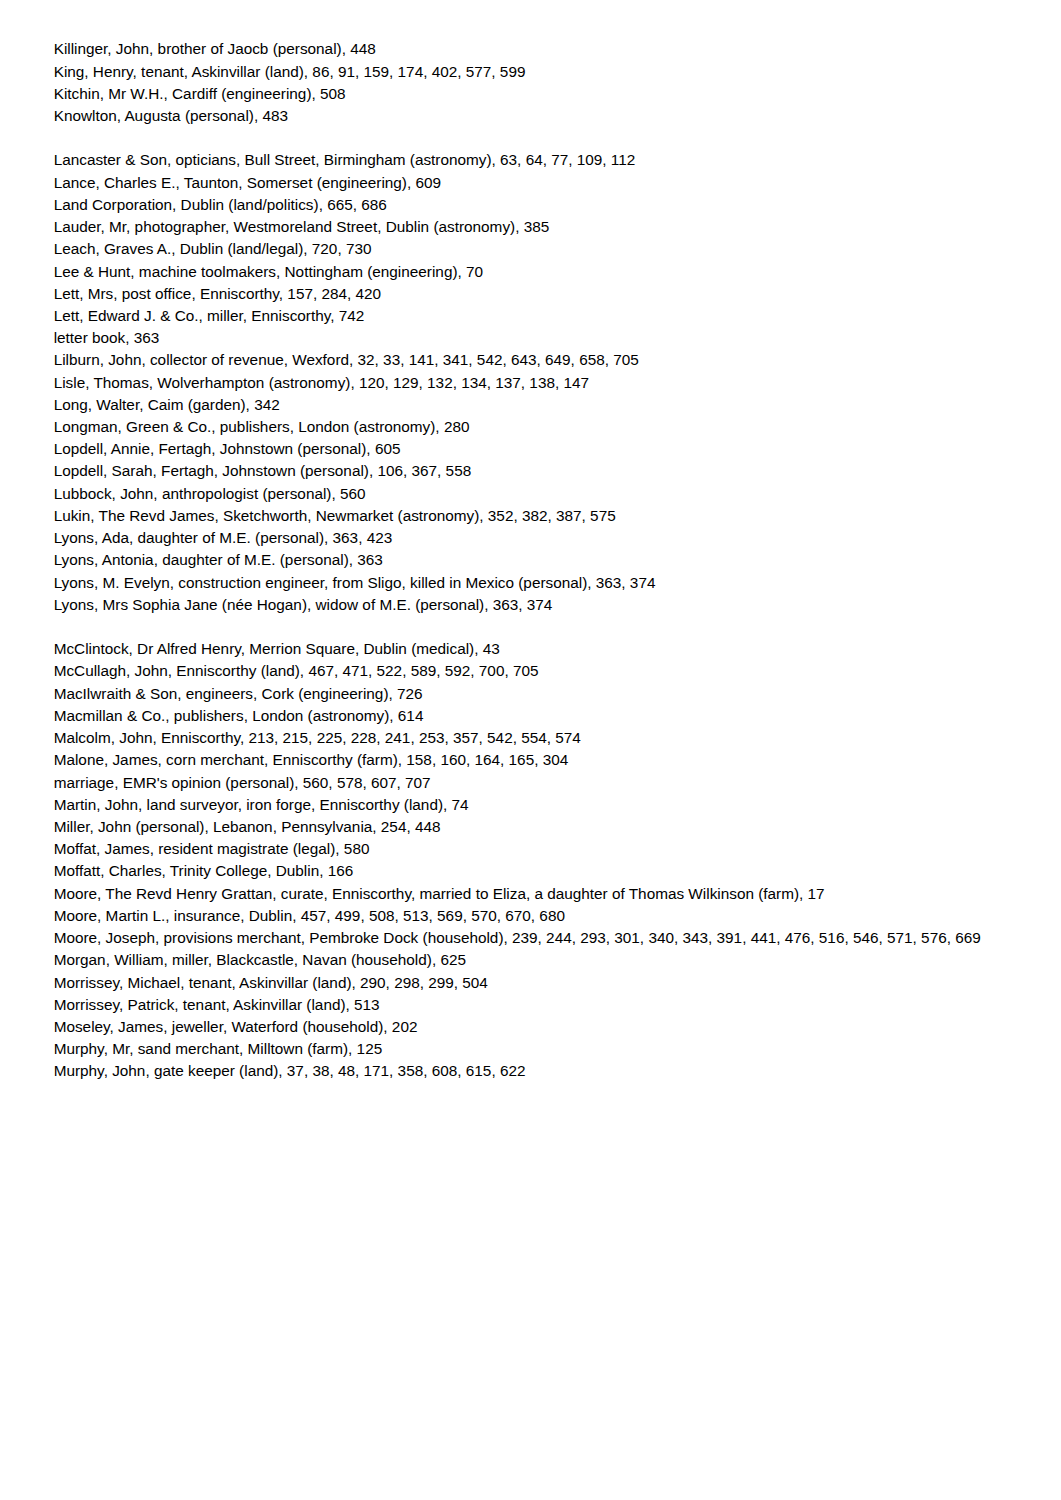Killinger, John, brother of Jaocb (personal), 448
King, Henry, tenant, Askinvillar (land), 86, 91, 159, 174, 402, 577, 599
Kitchin, Mr W.H., Cardiff (engineering), 508
Knowlton, Augusta (personal), 483
Lancaster & Son, opticians, Bull Street, Birmingham (astronomy), 63, 64, 77, 109, 112
Lance, Charles E., Taunton, Somerset (engineering), 609
Land Corporation, Dublin (land/politics), 665, 686
Lauder, Mr, photographer, Westmoreland Street, Dublin (astronomy), 385
Leach, Graves A., Dublin (land/legal), 720, 730
Lee & Hunt, machine toolmakers, Nottingham (engineering), 70
Lett, Mrs, post office, Enniscorthy, 157, 284, 420
Lett, Edward J. & Co., miller, Enniscorthy, 742
letter book, 363
Lilburn, John, collector of revenue, Wexford, 32, 33, 141, 341, 542, 643, 649, 658, 705
Lisle, Thomas, Wolverhampton (astronomy), 120, 129, 132, 134, 137, 138, 147
Long, Walter, Caim (garden), 342
Longman, Green & Co., publishers, London (astronomy), 280
Lopdell, Annie, Fertagh, Johnstown (personal), 605
Lopdell, Sarah, Fertagh, Johnstown (personal), 106, 367, 558
Lubbock, John, anthropologist (personal), 560
Lukin, The Revd James, Sketchworth, Newmarket (astronomy), 352, 382, 387, 575
Lyons, Ada, daughter of M.E. (personal), 363, 423
Lyons, Antonia, daughter of M.E. (personal), 363
Lyons, M. Evelyn, construction engineer, from Sligo, killed in Mexico (personal), 363, 374
Lyons, Mrs Sophia Jane (née Hogan), widow of M.E. (personal), 363, 374
McClintock, Dr Alfred Henry, Merrion Square, Dublin (medical), 43
McCullagh, John, Enniscorthy (land), 467, 471, 522, 589, 592, 700, 705
MacIlwraith & Son, engineers, Cork (engineering), 726
Macmillan & Co., publishers, London (astronomy), 614
Malcolm, John, Enniscorthy, 213, 215, 225, 228, 241, 253, 357, 542, 554, 574
Malone, James, corn merchant, Enniscorthy (farm), 158, 160, 164, 165, 304
marriage, EMR's opinion (personal), 560, 578, 607, 707
Martin, John, land surveyor, iron forge, Enniscorthy (land), 74
Miller, John (personal), Lebanon, Pennsylvania, 254, 448
Moffat, James, resident magistrate (legal), 580
Moffatt, Charles, Trinity College, Dublin, 166
Moore, The Revd Henry Grattan, curate, Enniscorthy, married to Eliza, a daughter of Thomas Wilkinson (farm), 17
Moore, Martin L., insurance, Dublin, 457, 499, 508, 513, 569, 570, 670, 680
Moore, Joseph, provisions merchant, Pembroke Dock (household), 239, 244, 293, 301, 340, 343, 391, 441, 476, 516, 546, 571, 576, 669
Morgan, William, miller, Blackcastle, Navan (household), 625
Morrissey, Michael, tenant, Askinvillar (land), 290, 298, 299, 504
Morrissey, Patrick, tenant, Askinvillar (land), 513
Moseley, James, jeweller, Waterford (household), 202
Murphy, Mr, sand merchant, Milltown (farm), 125
Murphy, John, gate keeper (land), 37, 38, 48, 171, 358, 608, 615, 622